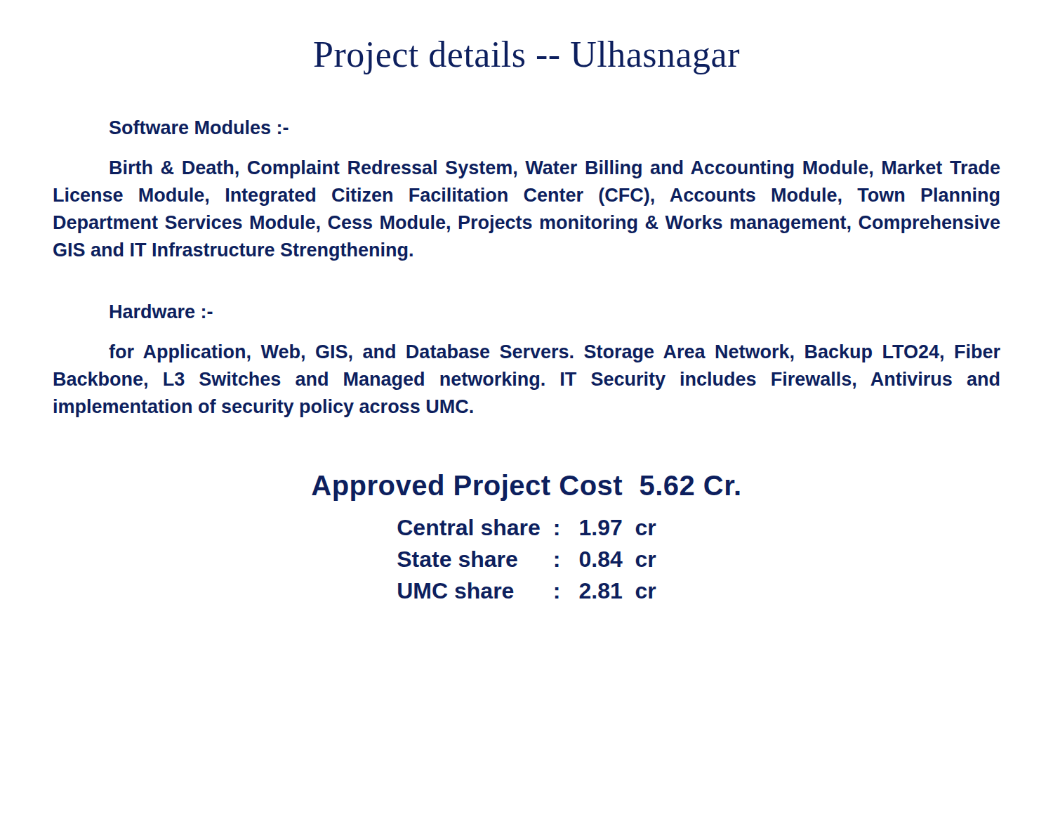Project details -- Ulhasnagar
Software Modules :-
Birth & Death, Complaint Redressal System, Water Billing and Accounting Module, Market Trade License Module, Integrated Citizen Facilitation Center (CFC), Accounts Module, Town Planning Department Services Module, Cess Module, Projects monitoring & Works management, Comprehensive GIS and IT Infrastructure Strengthening.
Hardware :-
for Application, Web, GIS, and Database Servers. Storage Area Network, Backup LTO24, Fiber Backbone, L3 Switches and Managed networking. IT Security includes Firewalls, Antivirus and implementation of security policy across UMC.
Approved Project Cost 5.62 Cr.
| Central share | : | 1.97 cr |
| State share | : | 0.84 cr |
| UMC share | : | 2.81 cr |